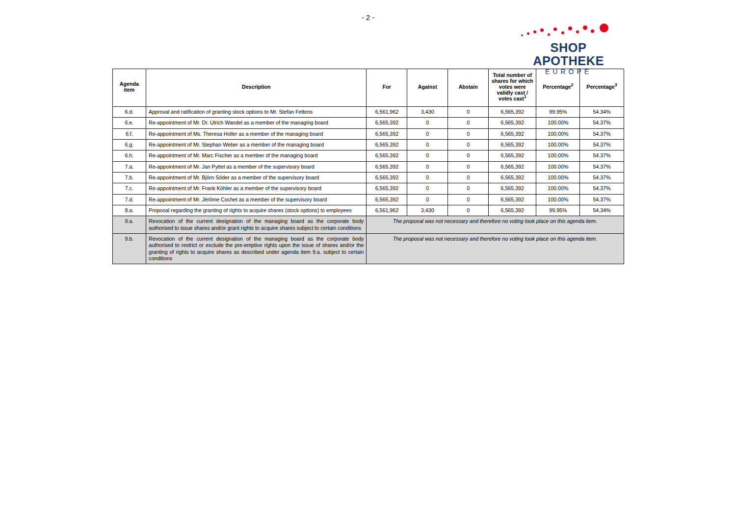- 2 -
SHOP APOTHEKE
EUROPE
| Agenda item | Description | For | Against | Abstain | Total number of shares for which votes were validly cast / votes cast 1 | Percentage 2 | Percentage 3 |
| --- | --- | --- | --- | --- | --- | --- | --- |
| 6.d. | Approval and ratification of granting stock options to Mr. Stefan Feltens | 6,561,962 | 3,430 | 0 | 6,565,392 | 99.95% | 54.34% |
| 6.e. | Re-appointment of Mr. Dr. Ulrich Wandel as a member of the managing board | 6,565,392 | 0 | 0 | 6,565,392 | 100.00% | 54.37% |
| 6.f. | Re-appointment of Ms. Theresa Holler as a member of the managing board | 6,565,392 | 0 | 0 | 6,565,392 | 100.00% | 54.37% |
| 6.g. | Re-appointment of Mr. Stephan Weber as a member of the managing board | 6,565,392 | 0 | 0 | 6,565,392 | 100.00% | 54.37% |
| 6.h. | Re-appointment of Mr. Marc Fischer as a member of the managing board | 6,565,392 | 0 | 0 | 6,565,392 | 100.00% | 54.37% |
| 7.a. | Re-appointment of Mr. Jan Pyttel as a member of the supervisory board | 6,565,392 | 0 | 0 | 6,565,392 | 100.00% | 54.37% |
| 7.b. | Re-appointment of Mr. Björn Söder as a member of the supervisory board | 6,565,392 | 0 | 0 | 6,565,392 | 100.00% | 54.37% |
| 7.c. | Re-appointment of Mr. Frank Köhler as a member of the supervisory board | 6,565,392 | 0 | 0 | 6,565,392 | 100.00% | 54.37% |
| 7.d. | Re-appointment of Mr. Jérôme Cochet as a member of the supervisory board | 6,565,392 | 0 | 0 | 6,565,392 | 100.00% | 54.37% |
| 8.a. | Proposal regarding the granting of rights to acquire shares (stock options) to employees | 6,561,962 | 3,430 | 0 | 6,565,392 | 99.95% | 54.34% |
| 9.a. | Revocation of the current designation of the managing board as the corporate body authorised to issue shares and/or grant rights to acquire shares subject to certain conditions | The proposal was not necessary and therefore no voting took place on this agenda item. |
| 9.b. | Revocation of the current designation of the managing board as the corporate body authorised to restrict or exclude the pre-emptive rights upon the issue of shares and/or the granting of rights to acquire shares as described under agenda item 9.a. subject to certain conditions | The proposal was not necessary and therefore no voting took place on this agenda item. |